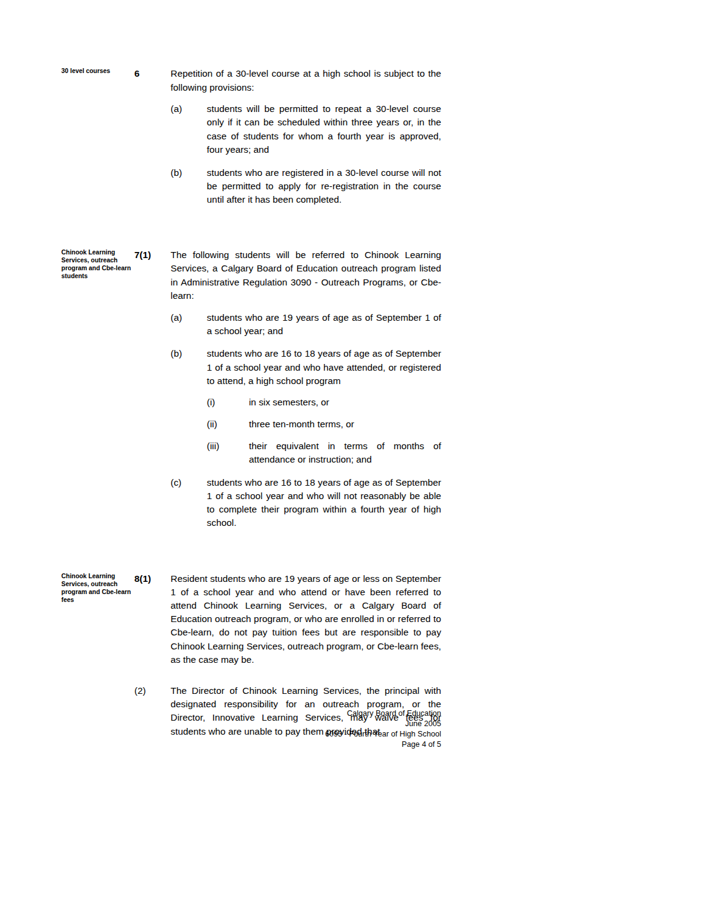| 30 level courses | 6 | Repetition of a 30-level course at a high school is subject to the following provisions: / (a) / students will be permitted to repeat a 30-level course only if it can be scheduled within three years or, in the case of students for whom a fourth year is approved, four years; and / / (b) / students who are registered in a 30-level course will not be permitted to apply for re-registration in the course until after it has been completed. / |
| Chinook Learning Services, outreach program and Cbe-learn students | 7(1) | The following students will be referred to Chinook Learning Services, a Calgary Board of Education outreach program listed in Administrative Regulation 3090 - Outreach Programs, or Cbe-learn: / (a) / students who are 19 years of age as of September 1 of a school year; and / / (b) / students who are 16 to 18 years of age as of September 1 of a school year and who have attended, or registered to attend, a high school program / (i) / in six semesters, or / / (ii) / three ten-month terms, or / / (iii) / their equivalent in terms of months of attendance or instruction; and / / / (c) / students who are 16 to 18 years of age as of September 1 of a school year and who will not reasonably be able to complete their program within a fourth year of high school. / |
| Chinook Learning Services, outreach program and Cbe-learn fees | 8(1) | Resident students who are 19 years of age or less on September 1 of a school year and who attend or have been referred to attend Chinook Learning Services, or a Calgary Board of Education outreach program, or who are enrolled in or referred to Cbe-learn, do not pay tuition fees but are responsible to pay Chinook Learning Services, outreach program, or Cbe-learn fees, as the case may be. |
| | (2) | The Director of Chinook Learning Services, the principal with designated responsibility for an outreach program, or the Director, Innovative Learning Services, may waive fees for students who are unable to pay them provided that |
Calgary Board of Education
June 2005
6093 - Fourth Year of High School
Page 4 of 5